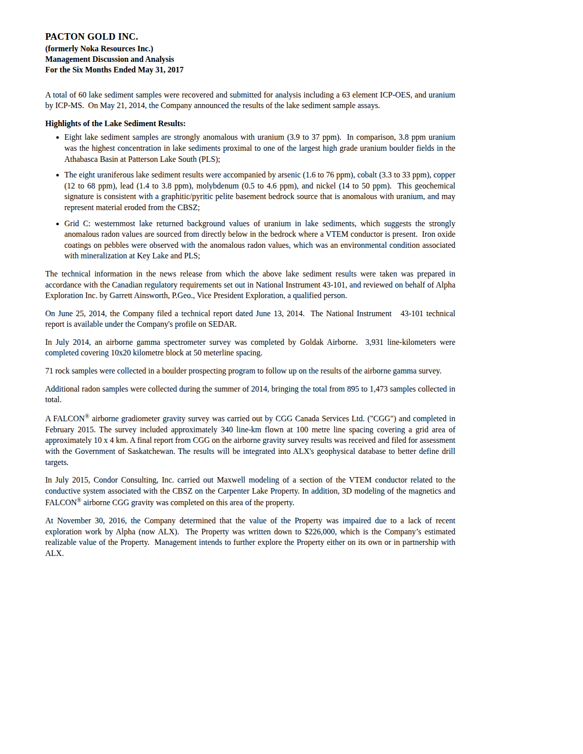PACTON GOLD INC.
(formerly Noka Resources Inc.)
Management Discussion and Analysis
For the Six Months Ended May 31, 2017
A total of 60 lake sediment samples were recovered and submitted for analysis including a 63 element ICP-OES, and uranium by ICP-MS. On May 21, 2014, the Company announced the results of the lake sediment sample assays.
Highlights of the Lake Sediment Results:
Eight lake sediment samples are strongly anomalous with uranium (3.9 to 37 ppm). In comparison, 3.8 ppm uranium was the highest concentration in lake sediments proximal to one of the largest high grade uranium boulder fields in the Athabasca Basin at Patterson Lake South (PLS);
The eight uraniferous lake sediment results were accompanied by arsenic (1.6 to 76 ppm), cobalt (3.3 to 33 ppm), copper (12 to 68 ppm), lead (1.4 to 3.8 ppm), molybdenum (0.5 to 4.6 ppm), and nickel (14 to 50 ppm). This geochemical signature is consistent with a graphitic/pyritic pelite basement bedrock source that is anomalous with uranium, and may represent material eroded from the CBSZ;
Grid C: westernmost lake returned background values of uranium in lake sediments, which suggests the strongly anomalous radon values are sourced from directly below in the bedrock where a VTEM conductor is present. Iron oxide coatings on pebbles were observed with the anomalous radon values, which was an environmental condition associated with mineralization at Key Lake and PLS;
The technical information in the news release from which the above lake sediment results were taken was prepared in accordance with the Canadian regulatory requirements set out in National Instrument 43-101, and reviewed on behalf of Alpha Exploration Inc. by Garrett Ainsworth, P.Geo., Vice President Exploration, a qualified person.
On June 25, 2014, the Company filed a technical report dated June 13, 2014. The National Instrument 43-101 technical report is available under the Company's profile on SEDAR.
In July 2014, an airborne gamma spectrometer survey was completed by Goldak Airborne. 3,931 line-kilometers were completed covering 10x20 kilometre block at 50 meterline spacing.
71 rock samples were collected in a boulder prospecting program to follow up on the results of the airborne gamma survey.
Additional radon samples were collected during the summer of 2014, bringing the total from 895 to 1,473 samples collected in total.
A FALCON® airborne gradiometer gravity survey was carried out by CGG Canada Services Ltd. ("CGG") and completed in February 2015. The survey included approximately 340 line-km flown at 100 metre line spacing covering a grid area of approximately 10 x 4 km. A final report from CGG on the airborne gravity survey results was received and filed for assessment with the Government of Saskatchewan. The results will be integrated into ALX's geophysical database to better define drill targets.
In July 2015, Condor Consulting, Inc. carried out Maxwell modeling of a section of the VTEM conductor related to the conductive system associated with the CBSZ on the Carpenter Lake Property. In addition, 3D modeling of the magnetics and FALCON® airborne CGG gravity was completed on this area of the property.
At November 30, 2016, the Company determined that the value of the Property was impaired due to a lack of recent exploration work by Alpha (now ALX). The Property was written down to $226,000, which is the Company’s estimated realizable value of the Property. Management intends to further explore the Property either on its own or in partnership with ALX.